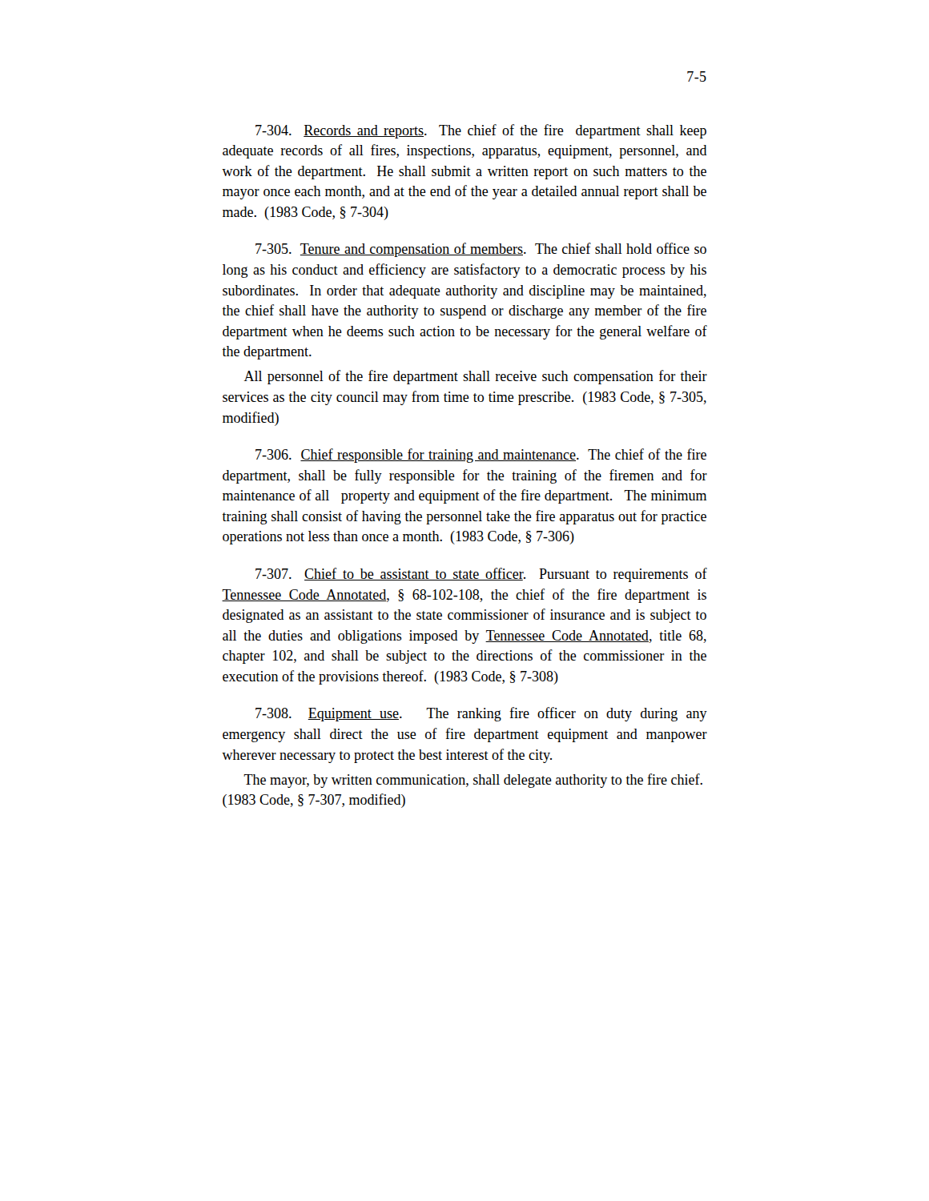7-5
7-304. Records and reports. The chief of the fire department shall keep adequate records of all fires, inspections, apparatus, equipment, personnel, and work of the department. He shall submit a written report on such matters to the mayor once each month, and at the end of the year a detailed annual report shall be made. (1983 Code, § 7-304)
7-305. Tenure and compensation of members. The chief shall hold office so long as his conduct and efficiency are satisfactory to a democratic process by his subordinates. In order that adequate authority and discipline may be maintained, the chief shall have the authority to suspend or discharge any member of the fire department when he deems such action to be necessary for the general welfare of the department.
All personnel of the fire department shall receive such compensation for their services as the city council may from time to time prescribe. (1983 Code, § 7-305, modified)
7-306. Chief responsible for training and maintenance. The chief of the fire department, shall be fully responsible for the training of the firemen and for maintenance of all property and equipment of the fire department. The minimum training shall consist of having the personnel take the fire apparatus out for practice operations not less than once a month. (1983 Code, § 7-306)
7-307. Chief to be assistant to state officer. Pursuant to requirements of Tennessee Code Annotated, § 68-102-108, the chief of the fire department is designated as an assistant to the state commissioner of insurance and is subject to all the duties and obligations imposed by Tennessee Code Annotated, title 68, chapter 102, and shall be subject to the directions of the commissioner in the execution of the provisions thereof. (1983 Code, § 7-308)
7-308. Equipment use. The ranking fire officer on duty during any emergency shall direct the use of fire department equipment and manpower wherever necessary to protect the best interest of the city.
The mayor, by written communication, shall delegate authority to the fire chief. (1983 Code, § 7-307, modified)